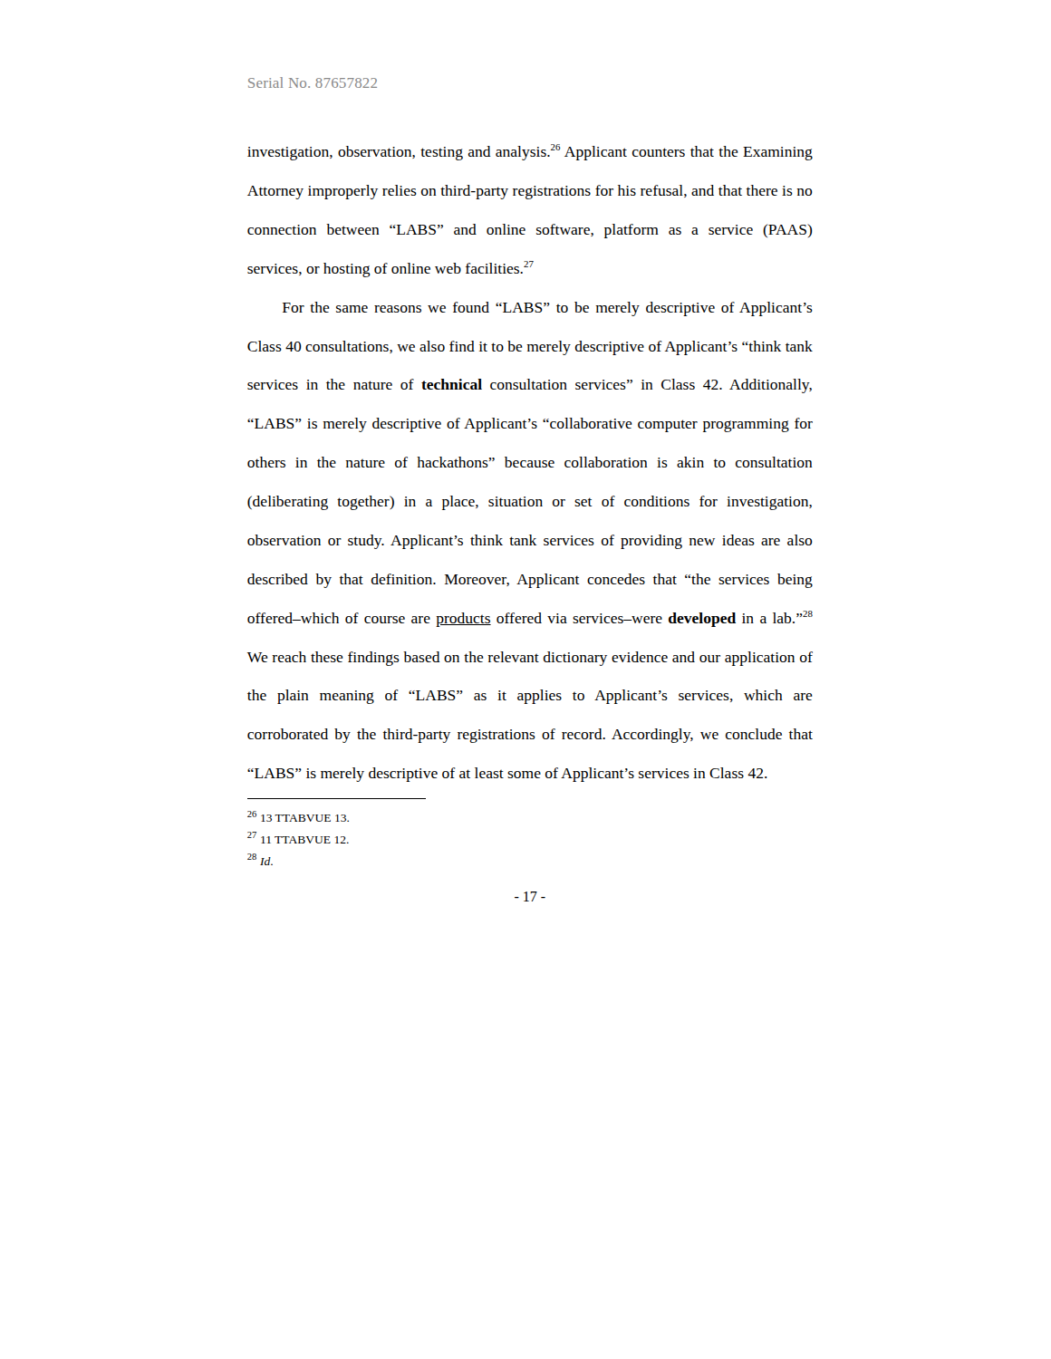Serial No. 87657822
investigation, observation, testing and analysis.26 Applicant counters that the Examining Attorney improperly relies on third-party registrations for his refusal, and that there is no connection between “LABS” and online software, platform as a service (PAAS) services, or hosting of online web facilities.27
For the same reasons we found “LABS” to be merely descriptive of Applicant’s Class 40 consultations, we also find it to be merely descriptive of Applicant’s “think tank services in the nature of technical consultation services” in Class 42. Additionally, “LABS” is merely descriptive of Applicant’s “collaborative computer programming for others in the nature of hackathons” because collaboration is akin to consultation (deliberating together) in a place, situation or set of conditions for investigation, observation or study. Applicant’s think tank services of providing new ideas are also described by that definition. Moreover, Applicant concedes that “the services being offered–which of course are products offered via services–were developed in a lab.”28 We reach these findings based on the relevant dictionary evidence and our application of the plain meaning of “LABS” as it applies to Applicant’s services, which are corroborated by the third-party registrations of record. Accordingly, we conclude that “LABS” is merely descriptive of at least some of Applicant’s services in Class 42.
2613 TTABVUE 13.
2711 TTABVUE 12.
28Id.
- 17 -